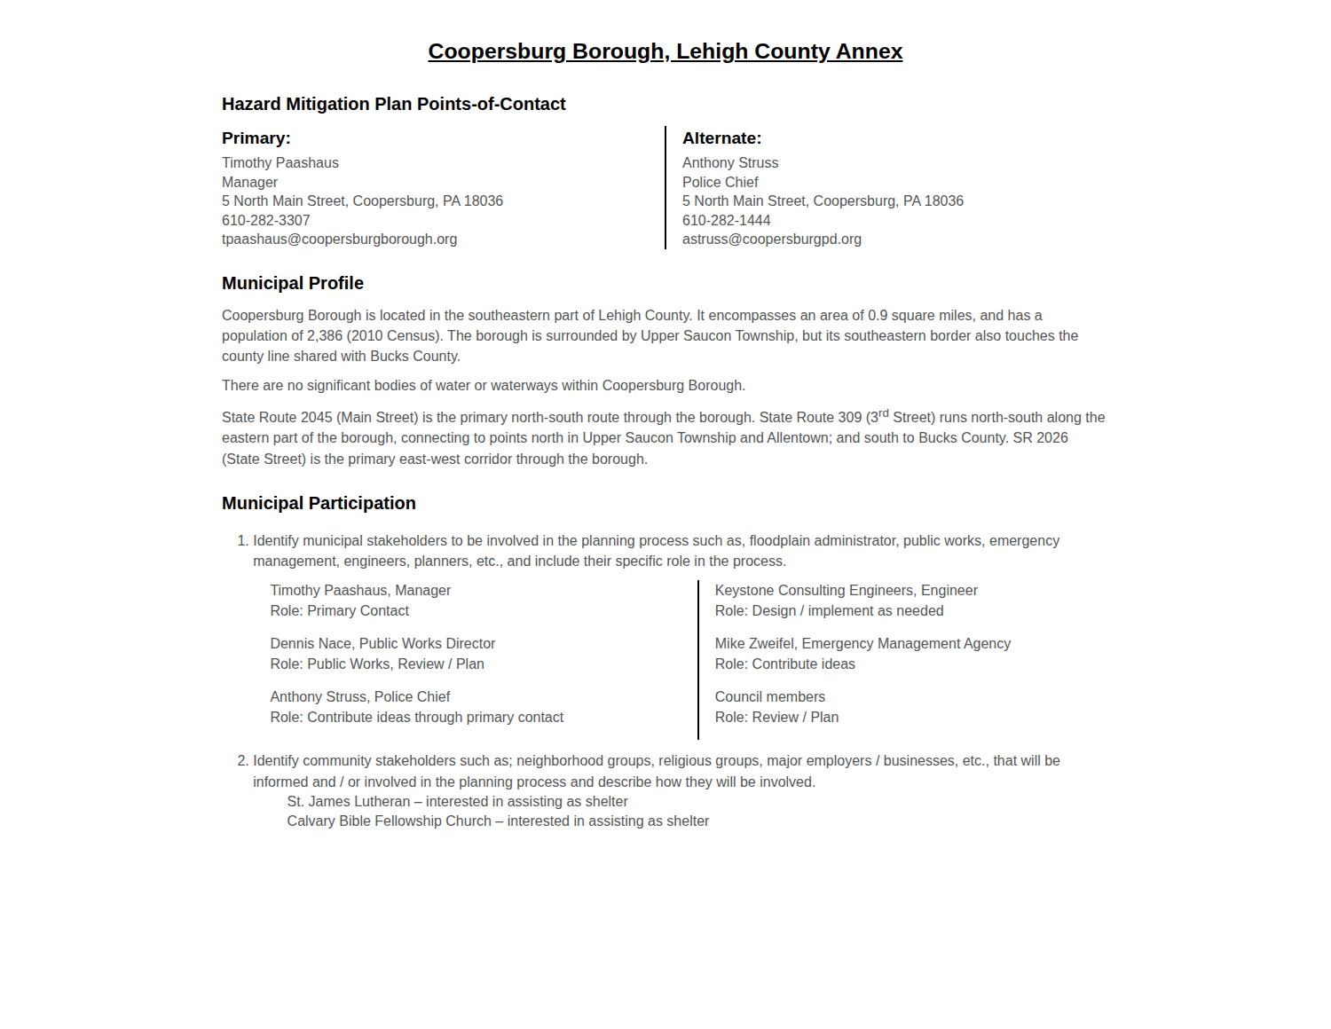Coopersburg Borough, Lehigh County Annex
Hazard Mitigation Plan Points-of-Contact
| Primary: Timothy Paashaus Manager 5 North Main Street, Coopersburg, PA 18036 610-282-3307 tpaashaus@coopersburgborough.org | Alternate: Anthony Struss Police Chief 5 North Main Street, Coopersburg, PA 18036 610-282-1444 astruss@coopersburgpd.org |
Municipal Profile
Coopersburg Borough is located in the southeastern part of Lehigh County. It encompasses an area of 0.9 square miles, and has a population of 2,386 (2010 Census). The borough is surrounded by Upper Saucon Township, but its southeastern border also touches the county line shared with Bucks County.
There are no significant bodies of water or waterways within Coopersburg Borough.
State Route 2045 (Main Street) is the primary north-south route through the borough. State Route 309 (3rd Street) runs north-south along the eastern part of the borough, connecting to points north in Upper Saucon Township and Allentown; and south to Bucks County. SR 2026 (State Street) is the primary east-west corridor through the borough.
Municipal Participation
Identify municipal stakeholders to be involved in the planning process such as, floodplain administrator, public works, emergency management, engineers, planners, etc., and include their specific role in the process.
| Timothy Paashaus, Manager Role: Primary Contact | Keystone Consulting Engineers, Engineer Role: Design / implement as needed |
| Dennis Nace, Public Works Director Role: Public Works, Review / Plan | Mike Zweifel, Emergency Management Agency Role: Contribute ideas |
| Anthony Struss, Police Chief Role: Contribute ideas through primary contact | Council members Role: Review / Plan |
Identify community stakeholders such as; neighborhood groups, religious groups, major employers / businesses, etc., that will be informed and / or involved in the planning process and describe how they will be involved.
St. James Lutheran – interested in assisting as shelter
Calvary Bible Fellowship Church – interested in assisting as shelter